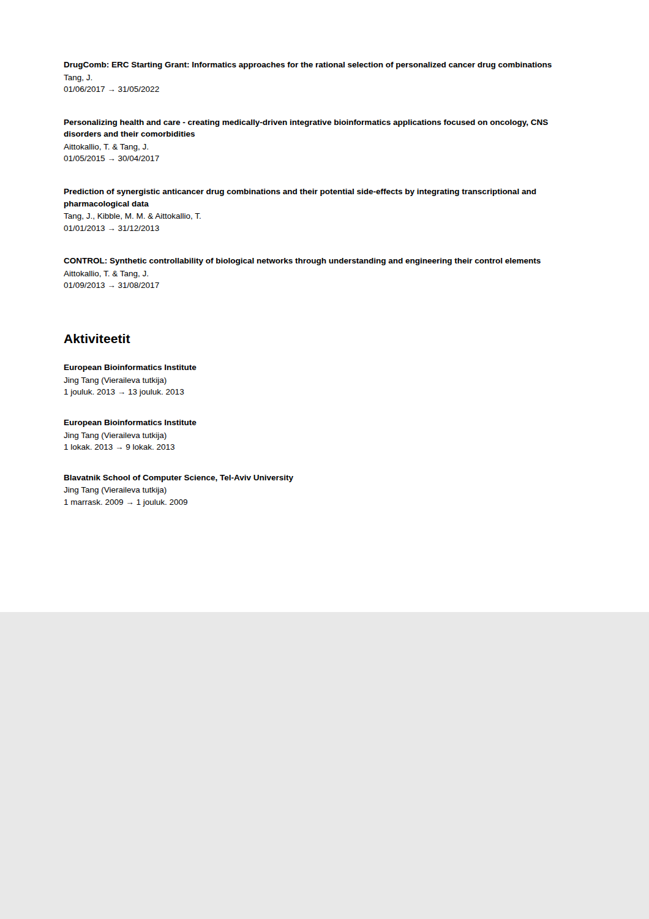DrugComb: ERC Starting Grant: Informatics approaches for the rational selection of personalized cancer drug combinations
Tang, J.
01/06/2017 → 31/05/2022
Personalizing health and care - creating medically-driven integrative bioinformatics applications focused on oncology, CNS disorders and their comorbidities
Aittokallio, T. & Tang, J.
01/05/2015 → 30/04/2017
Prediction of synergistic anticancer drug combinations and their potential side-effects by integrating transcriptional and pharmacological data
Tang, J., Kibble, M. M. & Aittokallio, T.
01/01/2013 → 31/12/2013
CONTROL: Synthetic controllability of biological networks through understanding and engineering their control elements
Aittokallio, T. & Tang, J.
01/09/2013 → 31/08/2017
Aktiviteetit
European Bioinformatics Institute
Jing Tang (Vieraileva tutkija)
1 jouluk. 2013 → 13 jouluk. 2013
European Bioinformatics Institute
Jing Tang (Vieraileva tutkija)
1 lokak. 2013 → 9 lokak. 2013
Blavatnik School of Computer Science, Tel-Aviv University
Jing Tang (Vieraileva tutkija)
1 marrask. 2009 → 1 jouluk. 2009